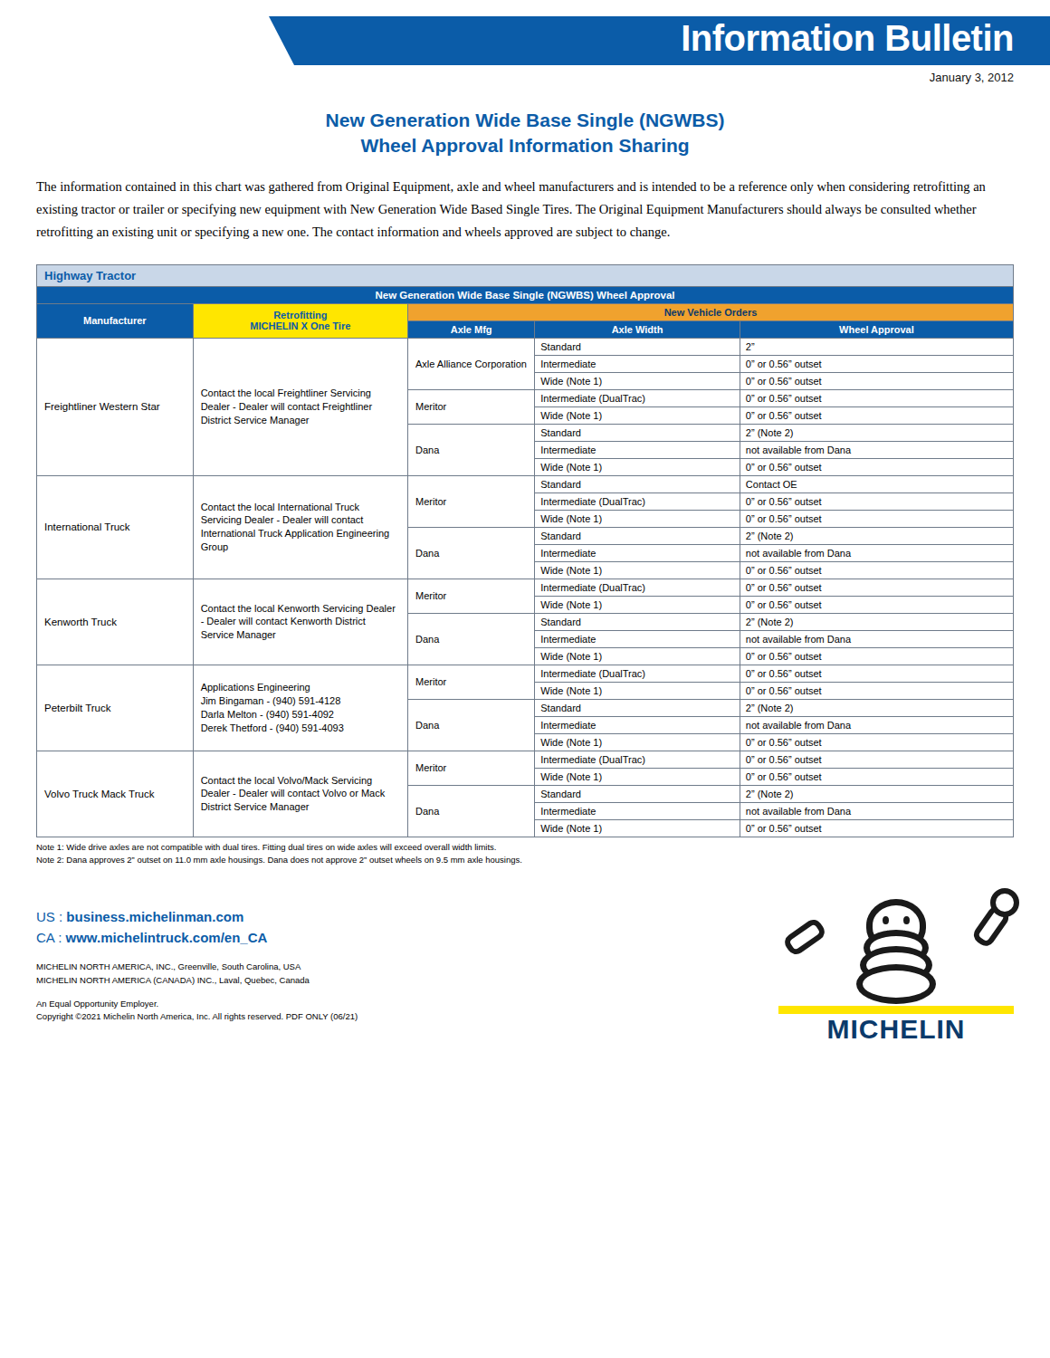Information Bulletin
January 3, 2012
New Generation Wide Base Single (NGWBS)
Wheel Approval Information Sharing
The information contained in this chart was gathered from Original Equipment, axle and wheel manufacturers and is intended to be a reference only when considering retrofitting an existing tractor or trailer or specifying new equipment with New Generation Wide Based Single Tires. The Original Equipment Manufacturers should always be consulted whether retrofitting an existing unit or specifying a new one. The contact information and wheels approved are subject to change.
| Highway Tractor |
| New Generation Wide Base Single (NGWBS) Wheel Approval |
| Manufacturer | Retrofitting MICHELIN X One Tire | New Vehicle Orders |
| Axle Mfg | Axle Width | Wheel Approval |
| Freightliner Western Star | Contact the local Freightliner Servicing Dealer - Dealer will contact Freightliner District Service Manager | Axle Alliance Corporation | Standard | 2” |
| Intermediate | 0” or 0.56” outset |
| Wide (Note 1) | 0” or 0.56” outset |
| Meritor | Intermediate (DualTrac) | 0” or 0.56” outset |
| Wide (Note 1) | 0” or 0.56” outset |
| Dana | Standard | 2” (Note 2) |
| Intermediate | not available from Dana |
| Wide (Note 1) | 0” or 0.56” outset |
| International Truck | Contact the local International Truck Servicing Dealer - Dealer will contact International Truck Application Engineering Group | Meritor | Standard | Contact OE |
| Intermediate (DualTrac) | 0” or 0.56” outset |
| Wide (Note 1) | 0” or 0.56” outset |
| Dana | Standard | 2” (Note 2) |
| Intermediate | not available from Dana |
| Wide (Note 1) | 0” or 0.56” outset |
| Kenworth Truck | Contact the local Kenworth Servicing Dealer - Dealer will contact Kenworth District Service Manager | Meritor | Intermediate (DualTrac) | 0” or 0.56” outset |
| Wide (Note 1) | 0” or 0.56” outset |
| Dana | Standard | 2” (Note 2) |
| Intermediate | not available from Dana |
| Wide (Note 1) | 0” or 0.56” outset |
| Peterbilt Truck | Applications Engineering Jim Bingaman - (940) 591-4128 Darla Melton - (940) 591-4092 Derek Thetford - (940) 591-4093 | Meritor | Intermediate (DualTrac) | 0” or 0.56” outset |
| Wide (Note 1) | 0” or 0.56” outset |
| Dana | Standard | 2” (Note 2) |
| Intermediate | not available from Dana |
| Wide (Note 1) | 0” or 0.56” outset |
| Volvo Truck Mack Truck | Contact the local Volvo/Mack Servicing Dealer - Dealer will contact Volvo or Mack District Service Manager | Meritor | Intermediate (DualTrac) | 0” or 0.56” outset |
| Wide (Note 1) | 0” or 0.56” outset |
| Dana | Standard | 2” (Note 2) |
| Intermediate | not available from Dana |
| Wide (Note 1) | 0” or 0.56” outset |
Note 1: Wide drive axles are not compatible with dual tires. Fitting dual tires on wide axles will exceed overall width limits.
Note 2: Dana approves 2” outset on 11.0 mm axle housings. Dana does not approve 2” outset wheels on 9.5 mm axle housings.
US : business.michelinman.com
CA : www.michelintruck.com/en_CA
MICHELIN NORTH AMERICA, INC., Greenville, South Carolina, USA
MICHELIN NORTH AMERICA (CANADA) INC., Laval, Quebec, Canada
An Equal Opportunity Employer.
Copyright ©2021 Michelin North America, Inc. All rights reserved. PDF ONLY (06/21)
MICHELIN